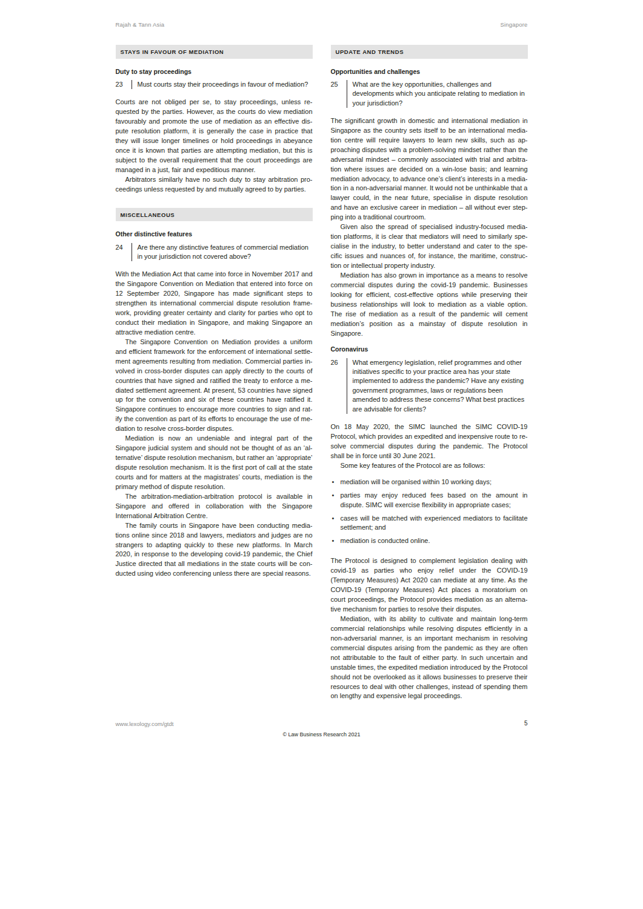Rajah & Tann Asia Singapore
Stays in favour of mediation
Duty to stay proceedings
23
Must courts stay their proceedings in favour of mediation?
Courts are not obliged per se, to stay proceedings, unless requested by the parties. However, as the courts do view mediation favourably and promote the use of mediation as an effective dispute resolution platform, it is generally the case in practice that they will issue longer timelines or hold proceedings in abeyance once it is known that parties are attempting mediation, but this is subject to the overall requirement that the court proceedings are managed in a just, fair and expeditious manner.
Arbitrators similarly have no such duty to stay arbitration proceedings unless requested by and mutually agreed to by parties.
Miscellaneous
Other distinctive features
24
Are there any distinctive features of commercial mediation in your jurisdiction not covered above?
With the Mediation Act that came into force in November 2017 and the Singapore Convention on Mediation that entered into force on 12 September 2020, Singapore has made significant steps to strengthen its international commercial dispute resolution framework, providing greater certainty and clarity for parties who opt to conduct their mediation in Singapore, and making Singapore an attractive mediation centre.
The Singapore Convention on Mediation provides a uniform and efficient framework for the enforcement of international settlement agreements resulting from mediation. Commercial parties involved in cross-border disputes can apply directly to the courts of countries that have signed and ratified the treaty to enforce a mediated settlement agreement. At present, 53 countries have signed up for the convention and six of these countries have ratified it. Singapore continues to encourage more countries to sign and ratify the convention as part of its efforts to encourage the use of mediation to resolve cross-border disputes.
Mediation is now an undeniable and integral part of the Singapore judicial system and should not be thought of as an ‘alternative’ dispute resolution mechanism, but rather an ‘appropriate’ dispute resolution mechanism. It is the first port of call at the state courts and for matters at the magistrates’ courts, mediation is the primary method of dispute resolution.
The arbitration-mediation-arbitration protocol is available in Singapore and offered in collaboration with the Singapore International Arbitration Centre.
The family courts in Singapore have been conducting mediations online since 2018 and lawyers, mediators and judges are no strangers to adapting quickly to these new platforms. In March 2020, in response to the developing covid-19 pandemic, the Chief Justice directed that all mediations in the state courts will be conducted using video conferencing unless there are special reasons.
Update and trends
Opportunities and challenges
25
What are the key opportunities, challenges and developments which you anticipate relating to mediation in your jurisdiction?
The significant growth in domestic and international mediation in Singapore as the country sets itself to be an international mediation centre will require lawyers to learn new skills, such as approaching disputes with a problem-solving mindset rather than the adversarial mindset – commonly associated with trial and arbitration where issues are decided on a win-lose basis; and learning mediation advocacy, to advance one’s client’s interests in a mediation in a non-adversarial manner. It would not be unthinkable that a lawyer could, in the near future, specialise in dispute resolution and have an exclusive career in mediation – all without ever stepping into a traditional courtroom.
Given also the spread of specialised industry-focused mediation platforms, it is clear that mediators will need to similarly specialise in the industry, to better understand and cater to the specific issues and nuances of, for instance, the maritime, construction or intellectual property industry.
Mediation has also grown in importance as a means to resolve commercial disputes during the covid-19 pandemic. Businesses looking for efficient, cost-effective options while preserving their business relationships will look to mediation as a viable option. The rise of mediation as a result of the pandemic will cement mediation’s position as a mainstay of dispute resolution in Singapore.
Coronavirus
26
What emergency legislation, relief programmes and other initiatives specific to your practice area has your state implemented to address the pandemic? Have any existing government programmes, laws or regulations been amended to address these concerns? What best practices are advisable for clients?
On 18 May 2020, the SIMC launched the SIMC COVID-19 Protocol, which provides an expedited and inexpensive route to resolve commercial disputes during the pandemic. The Protocol shall be in force until 30 June 2021.
Some key features of the Protocol are as follows:
mediation will be organised within 10 working days;
parties may enjoy reduced fees based on the amount in dispute. SIMC will exercise flexibility in appropriate cases;
cases will be matched with experienced mediators to facilitate settlement; and
mediation is conducted online.
The Protocol is designed to complement legislation dealing with covid-19 as parties who enjoy relief under the COVID-19 (Temporary Measures) Act 2020 can mediate at any time. As the COVID-19 (Temporary Measures) Act places a moratorium on court proceedings, the Protocol provides mediation as an alternative mechanism for parties to resolve their disputes.
Mediation, with its ability to cultivate and maintain long-term commercial relationships while resolving disputes efficiently in a non-adversarial manner, is an important mechanism in resolving commercial disputes arising from the pandemic as they are often not attributable to the fault of either party. In such uncertain and unstable times, the expedited mediation introduced by the Protocol should not be overlooked as it allows businesses to preserve their resources to deal with other challenges, instead of spending them on lengthy and expensive legal proceedings.
www.lexology.com/gtdt 5
© Law Business Research 2021